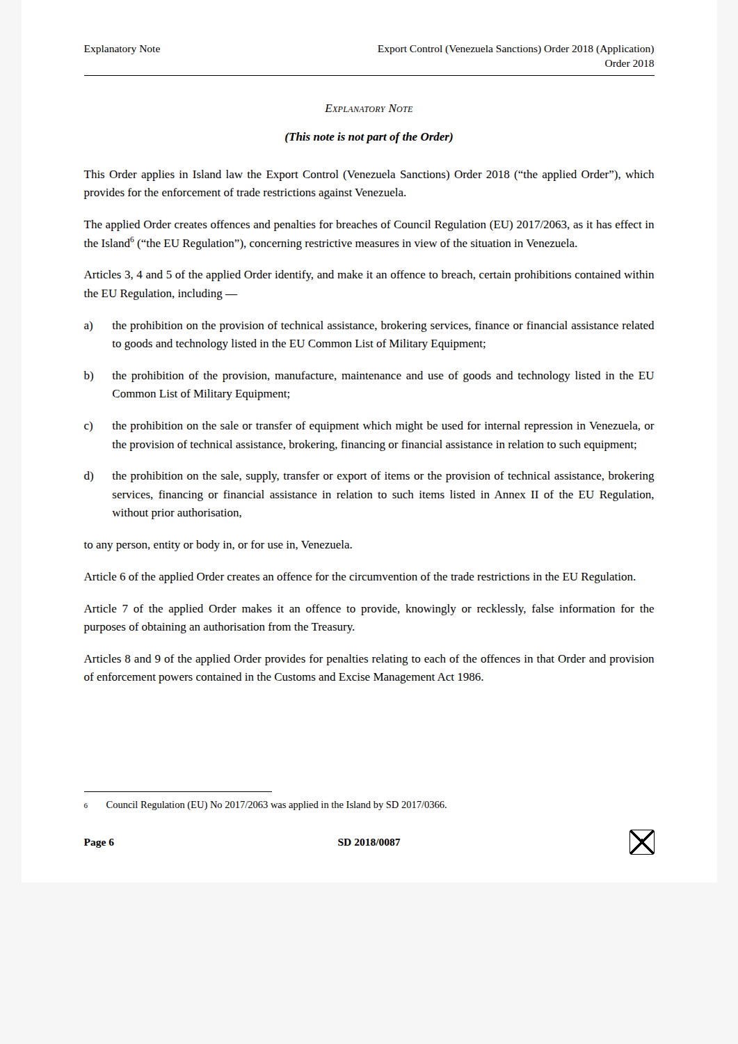Explanatory Note
Export Control (Venezuela Sanctions) Order 2018 (Application)
Order 2018
Explanatory Note
(This note is not part of the Order)
This Order applies in Island law the Export Control (Venezuela Sanctions) Order 2018 (“the applied Order”), which provides for the enforcement of trade restrictions against Venezuela.
The applied Order creates offences and penalties for breaches of Council Regulation (EU) 2017/2063, as it has effect in the Island6 (“the EU Regulation”), concerning restrictive measures in view of the situation in Venezuela.
Articles 3, 4 and 5 of the applied Order identify, and make it an offence to breach, certain prohibitions contained within the EU Regulation, including —
the prohibition on the provision of technical assistance, brokering services, finance or financial assistance related to goods and technology listed in the EU Common List of Military Equipment;
the prohibition of the provision, manufacture, maintenance and use of goods and technology listed in the EU Common List of Military Equipment;
the prohibition on the sale or transfer of equipment which might be used for internal repression in Venezuela, or the provision of technical assistance, brokering, financing or financial assistance in relation to such equipment;
the prohibition on the sale, supply, transfer or export of items or the provision of technical assistance, brokering services, financing or financial assistance in relation to such items listed in Annex II of the EU Regulation, without prior authorisation,
to any person, entity or body in, or for use in, Venezuela.
Article 6 of the applied Order creates an offence for the circumvention of the trade restrictions in the EU Regulation.
Article 7 of the applied Order makes it an offence to provide, knowingly or recklessly, false information for the purposes of obtaining an authorisation from the Treasury.
Articles 8 and 9 of the applied Order provides for penalties relating to each of the offences in that Order and provision of enforcement powers contained in the Customs and Excise Management Act 1986.
6 Council Regulation (EU) No 2017/2063 was applied in the Island by SD 2017/0366.
Page 6
SD 2018/0087